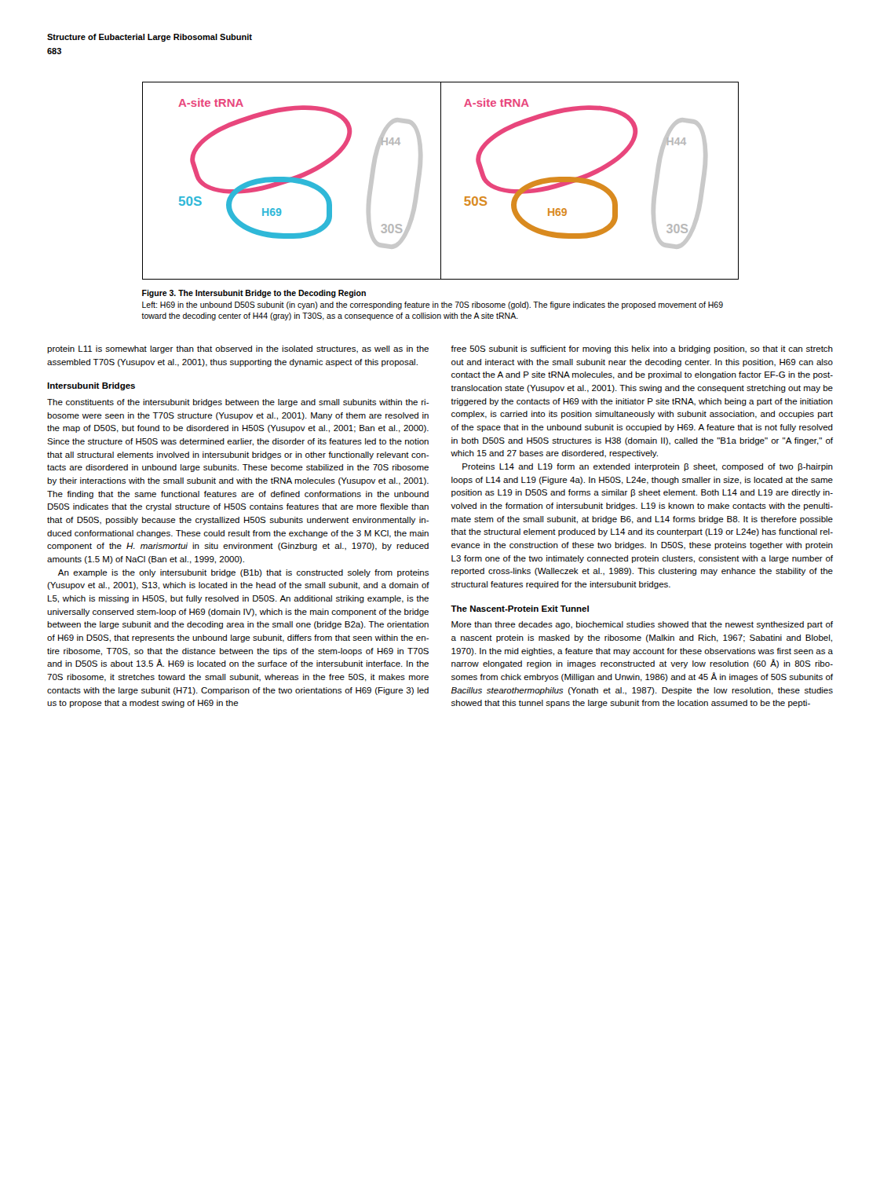Structure of Eubacterial Large Ribosomal Subunit
683
A-site tRNA
H44
50S
H69
30S
A-site tRNA
H44
50S
H69
30S
Figure 3. The Intersubunit Bridge to the Decoding Region
Left: H69 in the unbound D50S subunit (in cyan) and the corresponding feature in the 70S ribosome (gold). The figure indicates the proposed movement of H69 toward the decoding center of H44 (gray) in T30S, as a consequence of a collision with the A site tRNA.
protein L11 is somewhat larger than that observed in the isolated structures, as well as in the assembled T70S (Yusupov et al., 2001), thus supporting the dynamic aspect of this proposal.
Intersubunit Bridges
The constituents of the intersubunit bridges between the large and small subunits within the ribosome were seen in the T70S structure (Yusupov et al., 2001). Many of them are resolved in the map of D50S, but found to be disordered in H50S (Yusupov et al., 2001; Ban et al., 2000). Since the structure of H50S was determined earlier, the disorder of its features led to the notion that all structural elements involved in intersubunit bridges or in other functionally relevant contacts are disordered in unbound large subunits. These become stabilized in the 70S ribosome by their interactions with the small subunit and with the tRNA molecules (Yusupov et al., 2001). The finding that the same functional features are of defined conformations in the unbound D50S indicates that the crystal structure of H50S contains features that are more flexible than that of D50S, possibly because the crystallized H50S subunits underwent environmentally induced conformational changes. These could result from the exchange of the 3 M KCl, the main component of the H. marismortui in situ environment (Ginzburg et al., 1970), by reduced amounts (1.5 M) of NaCl (Ban et al., 1999, 2000).
An example is the only intersubunit bridge (B1b) that is constructed solely from proteins (Yusupov et al., 2001), S13, which is located in the head of the small subunit, and a domain of L5, which is missing in H50S, but fully resolved in D50S. An additional striking example, is the universally conserved stem-loop of H69 (domain IV), which is the main component of the bridge between the large subunit and the decoding area in the small one (bridge B2a). The orientation of H69 in D50S, that represents the unbound large subunit, differs from that seen within the entire ribosome, T70S, so that the distance between the tips of the stem-loops of H69 in T70S and in D50S is about 13.5 Å. H69 is located on the surface of the intersubunit interface. In the 70S ribosome, it stretches toward the small subunit, whereas in the free 50S, it makes more contacts with the large subunit (H71). Comparison of the two orientations of H69 (Figure 3) led us to propose that a modest swing of H69 in the
free 50S subunit is sufficient for moving this helix into a bridging position, so that it can stretch out and interact with the small subunit near the decoding center. In this position, H69 can also contact the A and P site tRNA molecules, and be proximal to elongation factor EF-G in the posttranslocation state (Yusupov et al., 2001). This swing and the consequent stretching out may be triggered by the contacts of H69 with the initiator P site tRNA, which being a part of the initiation complex, is carried into its position simultaneously with subunit association, and occupies part of the space that in the unbound subunit is occupied by H69. A feature that is not fully resolved in both D50S and H50S structures is H38 (domain II), called the "B1a bridge" or "A finger," of which 15 and 27 bases are disordered, respectively.
Proteins L14 and L19 form an extended interprotein β sheet, composed of two β-hairpin loops of L14 and L19 (Figure 4a). In H50S, L24e, though smaller in size, is located at the same position as L19 in D50S and forms a similar β sheet element. Both L14 and L19 are directly involved in the formation of intersubunit bridges. L19 is known to make contacts with the penultimate stem of the small subunit, at bridge B6, and L14 forms bridge B8. It is therefore possible that the structural element produced by L14 and its counterpart (L19 or L24e) has functional relevance in the construction of these two bridges. In D50S, these proteins together with protein L3 form one of the two intimately connected protein clusters, consistent with a large number of reported cross-links (Walleczek et al., 1989). This clustering may enhance the stability of the structural features required for the intersubunit bridges.
The Nascent-Protein Exit Tunnel
More than three decades ago, biochemical studies showed that the newest synthesized part of a nascent protein is masked by the ribosome (Malkin and Rich, 1967; Sabatini and Blobel, 1970). In the mid eighties, a feature that may account for these observations was first seen as a narrow elongated region in images reconstructed at very low resolution (60 Å) in 80S ribosomes from chick embryos (Milligan and Unwin, 1986) and at 45 Å in images of 50S subunits of Bacillus stearothermophilus (Yonath et al., 1987). Despite the low resolution, these studies showed that this tunnel spans the large subunit from the location assumed to be the pepti-